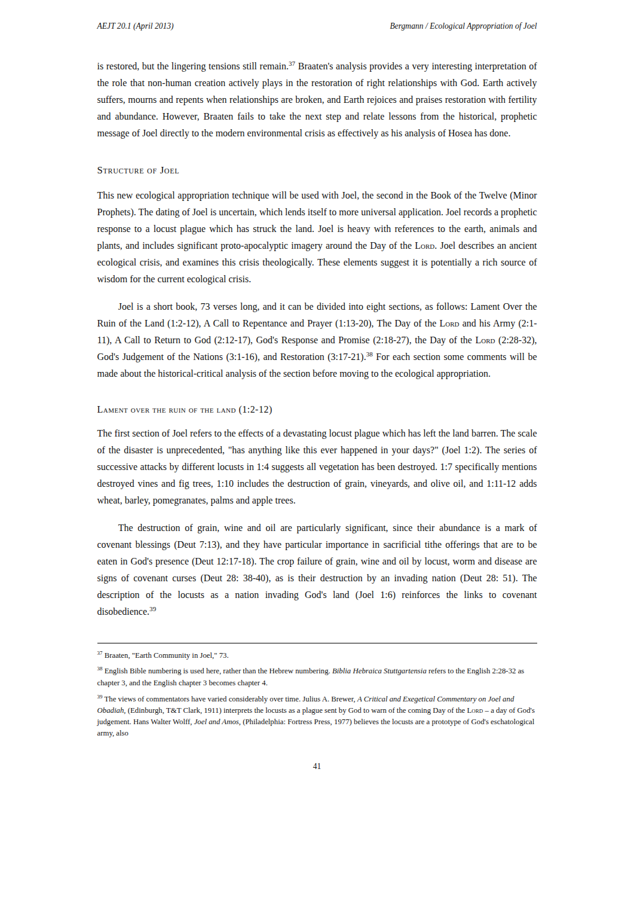AEJT 20.1 (April 2013) Bergmann / Ecological Appropriation of Joel
is restored, but the lingering tensions still remain.37 Braaten's analysis provides a very interesting interpretation of the role that non-human creation actively plays in the restoration of right relationships with God. Earth actively suffers, mourns and repents when relationships are broken, and Earth rejoices and praises restoration with fertility and abundance. However, Braaten fails to take the next step and relate lessons from the historical, prophetic message of Joel directly to the modern environmental crisis as effectively as his analysis of Hosea has done.
Structure of Joel
This new ecological appropriation technique will be used with Joel, the second in the Book of the Twelve (Minor Prophets). The dating of Joel is uncertain, which lends itself to more universal application. Joel records a prophetic response to a locust plague which has struck the land. Joel is heavy with references to the earth, animals and plants, and includes significant proto-apocalyptic imagery around the Day of the Lord. Joel describes an ancient ecological crisis, and examines this crisis theologically. These elements suggest it is potentially a rich source of wisdom for the current ecological crisis.
Joel is a short book, 73 verses long, and it can be divided into eight sections, as follows: Lament Over the Ruin of the Land (1:2-12), A Call to Repentance and Prayer (1:13-20), The Day of the Lord and his Army (2:1-11), A Call to Return to God (2:12-17), God's Response and Promise (2:18-27), the Day of the Lord (2:28-32), God's Judgement of the Nations (3:1-16), and Restoration (3:17-21).38 For each section some comments will be made about the historical-critical analysis of the section before moving to the ecological appropriation.
Lament over the ruin of the land (1:2-12)
The first section of Joel refers to the effects of a devastating locust plague which has left the land barren. The scale of the disaster is unprecedented, "has anything like this ever happened in your days?" (Joel 1:2). The series of successive attacks by different locusts in 1:4 suggests all vegetation has been destroyed. 1:7 specifically mentions destroyed vines and fig trees, 1:10 includes the destruction of grain, vineyards, and olive oil, and 1:11-12 adds wheat, barley, pomegranates, palms and apple trees.
The destruction of grain, wine and oil are particularly significant, since their abundance is a mark of covenant blessings (Deut 7:13), and they have particular importance in sacrificial tithe offerings that are to be eaten in God's presence (Deut 12:17-18). The crop failure of grain, wine and oil by locust, worm and disease are signs of covenant curses (Deut 28: 38-40), as is their destruction by an invading nation (Deut 28: 51). The description of the locusts as a nation invading God's land (Joel 1:6) reinforces the links to covenant disobedience.39
37 Braaten, "Earth Community in Joel," 73.
38 English Bible numbering is used here, rather than the Hebrew numbering. Biblia Hebraica Stuttgartensia refers to the English 2:28-32 as chapter 3, and the English chapter 3 becomes chapter 4.
39 The views of commentators have varied considerably over time. Julius A. Brewer, A Critical and Exegetical Commentary on Joel and Obadiah, (Edinburgh, T&T Clark, 1911) interprets the locusts as a plague sent by God to warn of the coming Day of the Lord – a day of God's judgement. Hans Walter Wolff, Joel and Amos, (Philadelphia: Fortress Press, 1977) believes the locusts are a prototype of God's eschatological army, also
41